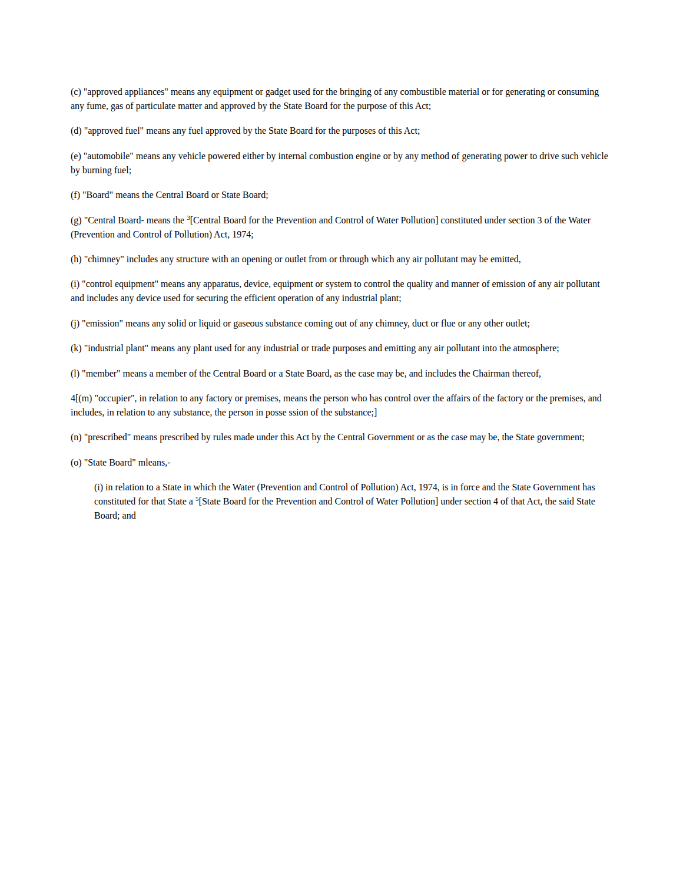(c) "approved appliances" means any equipment or gadget used for the bringing of any combustible material or for generating or consuming any fume, gas of particulate matter and approved by the State Board for the purpose of this Act;
(d) "approved fuel" means any fuel approved by the State Board for the purposes of this Act;
(e) "automobile" means any vehicle powered either by internal combustion engine or by any method of generating power to drive such vehicle by burning fuel;
(f) "Board" means the Central Board or State Board;
(g) "Central Board- means the 3[Central Board for the Prevention and Control of Water Pollution] constituted under section 3 of the Water (Prevention and Control of Pollution) Act, 1974;
(h) "chimney" includes any structure with an opening or outlet from or through which any air pollutant may be emitted,
(i) "control equipment" means any apparatus, device, equipment or system to control the quality and manner of emission of any air pollutant and includes any device used for securing the efficient operation of any industrial plant;
(j) "emission" means any solid or liquid or gaseous substance coming out of any chimney, duct or flue or any other outlet;
(k) "industrial plant" means any plant used for any industrial or trade purposes and emitting any air pollutant into the atmosphere;
(l) "member" means a member of the Central Board or a State Board, as the case may be, and includes the Chairman thereof,
4[(m) "occupier", in relation to any factory or premises, means the person who has control over the affairs of the factory or the premises, and includes, in relation to any substance, the person in posse ssion of the substance;]
(n) "prescribed" means prescribed by rules made under this Act by the Central Government or as the case may be, the State government;
(o) "State Board" mleans,-
(i) in relation to a State in which the Water (Prevention and Control of Pollution) Act, 1974, is in force and the State Government has constituted for that State a 5[State Board for the Prevention and Control of Water Pollution] under section 4 of that Act, the said State Board; and